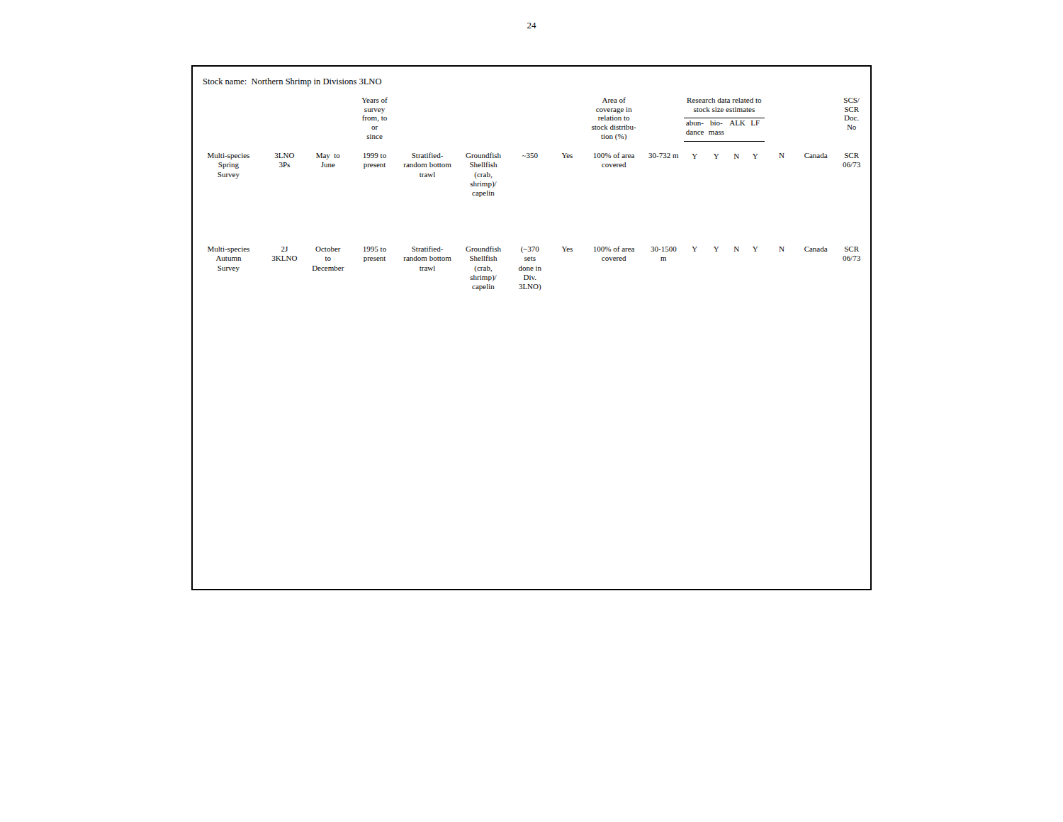24
Stock name: Northern Shrimp in Divisions 3LNO
| | | | Years of survey from, to or since | | | | | Area of coverage in relation to stock distribu- tion (%) | | Research data related to stock size estimates | | | SCS/ SCR Doc. No |
| --- | --- | --- | --- | --- | --- | --- | --- | --- | --- | --- | --- | --- | --- |
| abun- dance | bio- mass | ALK | LF |
| Multi-species Spring Survey | 3LNO 3Ps | May to June | 1999 to present | Stratified- random bottom trawl | Groundfish Shellfish (crab, shrimp)/ capelin | ~350 | Yes | 100% of area covered | 30-732 m | Y | Y | N | Y | N | Canada | SCR 06/73 |
| Multi-species Autumn Survey | 2J 3KLNO | October to December | 1995 to present | Stratified- random bottom trawl | Groundfish Shellfish (crab, shrimp)/ capelin | (~370 sets done in Div. 3LNO) | Yes | 100% of area covered | 30-1500 m | Y | Y | N | Y | N | Canada | SCR 06/73 |